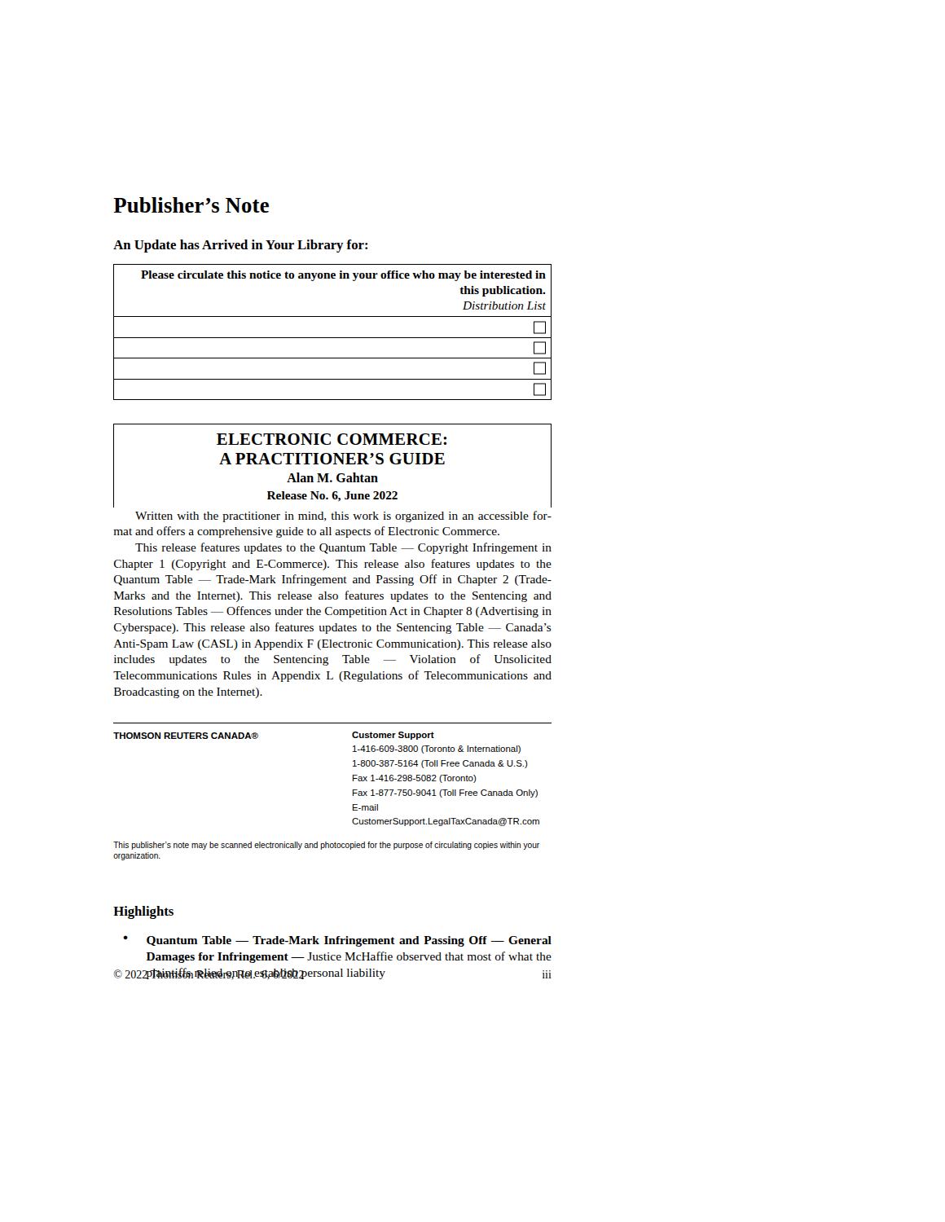Publisher’s Note
An Update has Arrived in Your Library for:
| Please circulate this notice to anyone in your office who may be interested in this publication. Distribution List |
ELECTRONIC COMMERCE:
A PRACTITIONER’S GUIDE
Alan M. Gahtan
Release No. 6, June 2022
Written with the practitioner in mind, this work is organized in an accessible format and offers a comprehensive guide to all aspects of Electronic Commerce.
This release features updates to the Quantum Table — Copyright Infringement in Chapter 1 (Copyright and E-Commerce). This release also features updates to the Quantum Table — Trade-Mark Infringement and Passing Off in Chapter 2 (Trade-Marks and the Internet). This release also features updates to the Sentencing and Resolutions Tables — Offences under the Competition Act in Chapter 8 (Advertising in Cyberspace). This release also features updates to the Sentencing Table — Canada’s Anti-Spam Law (CASL) in Appendix F (Electronic Communication). This release also includes updates to the Sentencing Table — Violation of Unsolicited Telecommunications Rules in Appendix L (Regulations of Telecommunications and Broadcasting on the Internet).
THOMSON REUTERS CANADA®
Customer Support
1-416-609-3800 (Toronto & International)
1-800-387-5164 (Toll Free Canada & U.S.)
Fax 1-416-298-5082 (Toronto)
Fax 1-877-750-9041 (Toll Free Canada Only)
E-mail CustomerSupport.LegalTaxCanada@TR.com
This publisher’s note may be scanned electronically and photocopied for the purpose of circulating copies within your organization.
Highlights
Quantum Table — Trade-Mark Infringement and Passing Off — General Damages for Infringement — Justice McHaffie observed that most of what the plaintiffs relied on to establish personal liability
© 2022 Thomson Reuters, Rel. 6, 6/2022
iii